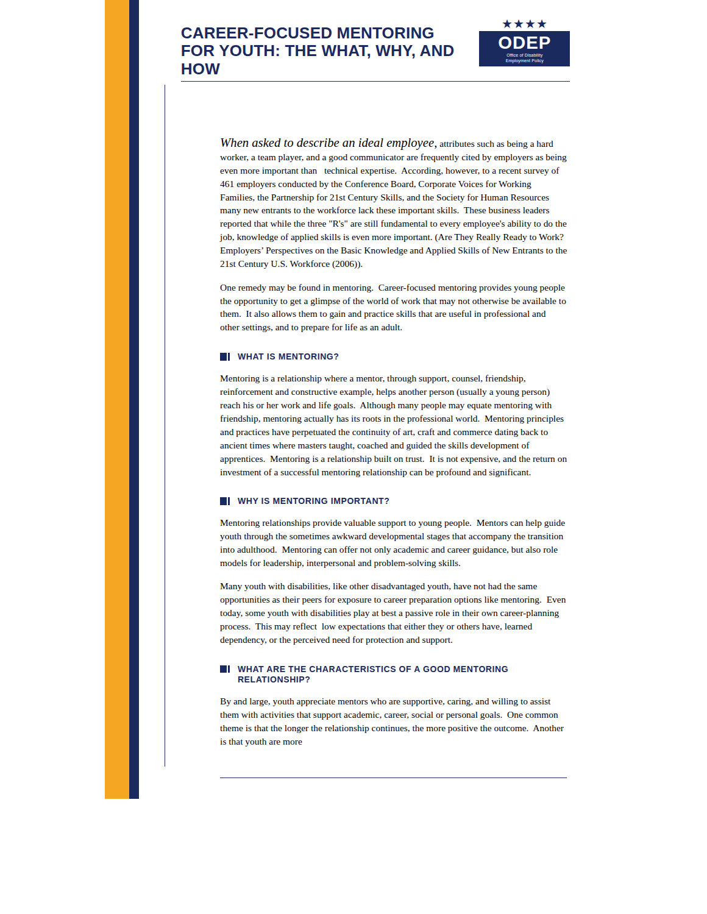★★★★
ODEP
Office of Disability
Employment Policy
Career-Focused Mentoring for Youth: The What, Why, and How
When asked to describe an ideal employee, attributes such as being a hard worker, a team player, and a good communicator are frequently cited by employers as being even more important than technical expertise. According, however, to a recent survey of 461 employers conducted by the Conference Board, Corporate Voices for Working Families, the Partnership for 21st Century Skills, and the Society for Human Resources many new entrants to the workforce lack these important skills. These business leaders reported that while the three "R's" are still fundamental to every employee's ability to do the job, knowledge of applied skills is even more important. (Are They Really Ready to Work? Employers’ Perspectives on the Basic Knowledge and Applied Skills of New Entrants to the 21st Century U.S. Workforce (2006)).
One remedy may be found in mentoring. Career-focused mentoring provides young people the opportunity to get a glimpse of the world of work that may not otherwise be available to them. It also allows them to gain and practice skills that are useful in professional and other settings, and to prepare for life as an adult.
What is Mentoring?
Mentoring is a relationship where a mentor, through support, counsel, friendship, reinforcement and constructive example, helps another person (usually a young person) reach his or her work and life goals. Although many people may equate mentoring with friendship, mentoring actually has its roots in the professional world. Mentoring principles and practices have perpetuated the continuity of art, craft and commerce dating back to ancient times where masters taught, coached and guided the skills development of apprentices. Mentoring is a relationship built on trust. It is not expensive, and the return on investment of a successful mentoring relationship can be profound and significant.
Why is Mentoring Important?
Mentoring relationships provide valuable support to young people. Mentors can help guide youth through the sometimes awkward developmental stages that accompany the transition into adulthood. Mentoring can offer not only academic and career guidance, but also role models for leadership, interpersonal and problem-solving skills.
Many youth with disabilities, like other disadvantaged youth, have not had the same opportunities as their peers for exposure to career preparation options like mentoring. Even today, some youth with disabilities play at best a passive role in their own career-planning process. This may reflect low expectations that either they or others have, learned dependency, or the perceived need for protection and support.
What are the Characteristics of a Good MentoringRelationship?
By and large, youth appreciate mentors who are supportive, caring, and willing to assist them with activities that support academic, career, social or personal goals. One common theme is that the longer the relationship continues, the more positive the outcome. Another is that youth are more